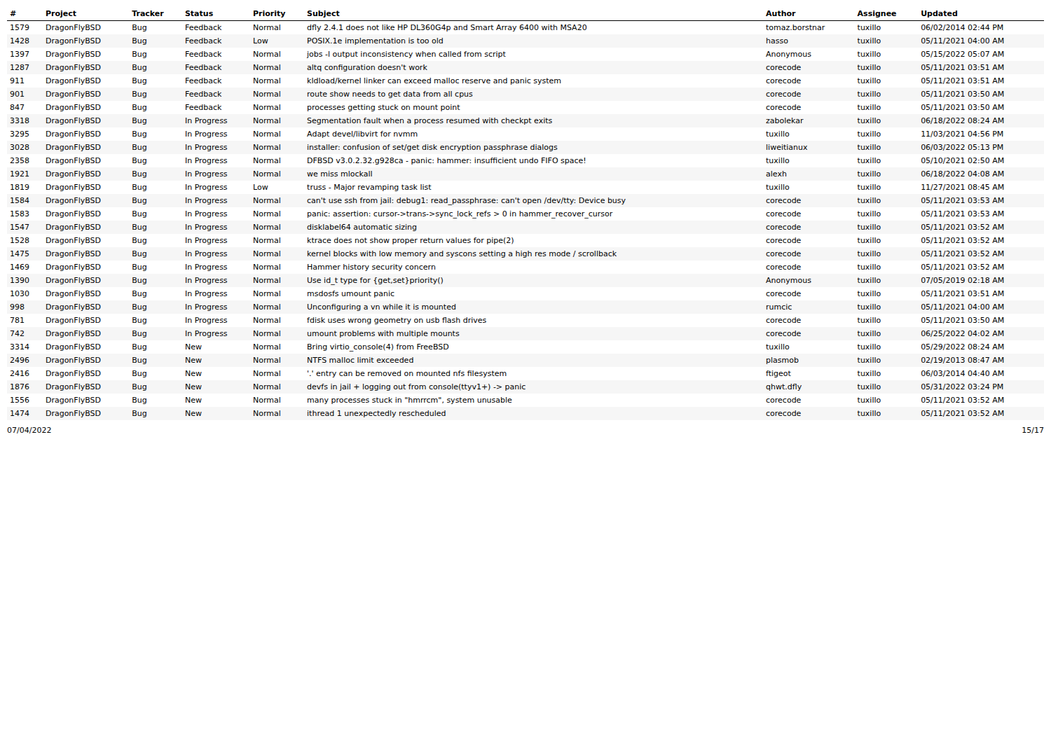| # | Project | Tracker | Status | Priority | Subject | Author | Assignee | Updated |
| --- | --- | --- | --- | --- | --- | --- | --- | --- |
| 1579 | DragonFlyBSD | Bug | Feedback | Normal | dfly 2.4.1 does not like HP DL360G4p and Smart Array 6400 with MSA20 | tomaz.borstnar | tuxillo | 06/02/2014 02:44 PM |
| 1428 | DragonFlyBSD | Bug | Feedback | Low | POSIX.1e implementation is too old | hasso | tuxillo | 05/11/2021 04:00 AM |
| 1397 | DragonFlyBSD | Bug | Feedback | Normal | jobs -l output inconsistency when called from script | Anonymous | tuxillo | 05/15/2022 05:07 AM |
| 1287 | DragonFlyBSD | Bug | Feedback | Normal | altq configuration doesn't work | corecode | tuxillo | 05/11/2021 03:51 AM |
| 911 | DragonFlyBSD | Bug | Feedback | Normal | kldload/kernel linker can exceed malloc reserve and panic system | corecode | tuxillo | 05/11/2021 03:51 AM |
| 901 | DragonFlyBSD | Bug | Feedback | Normal | route show needs to get data from all cpus | corecode | tuxillo | 05/11/2021 03:50 AM |
| 847 | DragonFlyBSD | Bug | Feedback | Normal | processes getting stuck on mount point | corecode | tuxillo | 05/11/2021 03:50 AM |
| 3318 | DragonFlyBSD | Bug | In Progress | Normal | Segmentation fault when a process resumed with checkpt exits | zabolekar | tuxillo | 06/18/2022 08:24 AM |
| 3295 | DragonFlyBSD | Bug | In Progress | Normal | Adapt devel/libvirt for nvmm | tuxillo | tuxillo | 11/03/2021 04:56 PM |
| 3028 | DragonFlyBSD | Bug | In Progress | Normal | installer: confusion of set/get disk encryption passphrase dialogs | liweitianux | tuxillo | 06/03/2022 05:13 PM |
| 2358 | DragonFlyBSD | Bug | In Progress | Normal | DFBSD v3.0.2.32.g928ca - panic: hammer: insufficient undo FIFO space! | tuxillo | tuxillo | 05/10/2021 02:50 AM |
| 1921 | DragonFlyBSD | Bug | In Progress | Normal | we miss mlockall | alexh | tuxillo | 06/18/2022 04:08 AM |
| 1819 | DragonFlyBSD | Bug | In Progress | Low | truss - Major revamping task list | tuxillo | tuxillo | 11/27/2021 08:45 AM |
| 1584 | DragonFlyBSD | Bug | In Progress | Normal | can't use ssh from jail: debug1: read_passphrase: can't open /dev/tty: Device busy | corecode | tuxillo | 05/11/2021 03:53 AM |
| 1583 | DragonFlyBSD | Bug | In Progress | Normal | panic: assertion: cursor->trans->sync_lock_refs > 0 in hammer_recover_cursor | corecode | tuxillo | 05/11/2021 03:53 AM |
| 1547 | DragonFlyBSD | Bug | In Progress | Normal | disklabel64 automatic sizing | corecode | tuxillo | 05/11/2021 03:52 AM |
| 1528 | DragonFlyBSD | Bug | In Progress | Normal | ktrace does not show proper return values for pipe(2) | corecode | tuxillo | 05/11/2021 03:52 AM |
| 1475 | DragonFlyBSD | Bug | In Progress | Normal | kernel blocks with low memory and syscons setting a high res mode / scrollback | corecode | tuxillo | 05/11/2021 03:52 AM |
| 1469 | DragonFlyBSD | Bug | In Progress | Normal | Hammer history security concern | corecode | tuxillo | 05/11/2021 03:52 AM |
| 1390 | DragonFlyBSD | Bug | In Progress | Normal | Use id_t type for {get,set}priority() | Anonymous | tuxillo | 07/05/2019 02:18 AM |
| 1030 | DragonFlyBSD | Bug | In Progress | Normal | msdosfs umount panic | corecode | tuxillo | 05/11/2021 03:51 AM |
| 998 | DragonFlyBSD | Bug | In Progress | Normal | Unconfiguring a vn while it is mounted | rumcic | tuxillo | 05/11/2021 04:00 AM |
| 781 | DragonFlyBSD | Bug | In Progress | Normal | fdisk uses wrong geometry on usb flash drives | corecode | tuxillo | 05/11/2021 03:50 AM |
| 742 | DragonFlyBSD | Bug | In Progress | Normal | umount problems with multiple mounts | corecode | tuxillo | 06/25/2022 04:02 AM |
| 3314 | DragonFlyBSD | Bug | New | Normal | Bring virtio_console(4) from FreeBSD | tuxillo | tuxillo | 05/29/2022 08:24 AM |
| 2496 | DragonFlyBSD | Bug | New | Normal | NTFS malloc limit exceeded | plasmob | tuxillo | 02/19/2013 08:47 AM |
| 2416 | DragonFlyBSD | Bug | New | Normal | '.' entry can be removed on mounted nfs filesystem | ftigeot | tuxillo | 06/03/2014 04:40 AM |
| 1876 | DragonFlyBSD | Bug | New | Normal | devfs in jail + logging out from console(ttyv1+) -> panic | qhwt.dfly | tuxillo | 05/31/2022 03:24 PM |
| 1556 | DragonFlyBSD | Bug | New | Normal | many processes stuck in "hmrrcm", system unusable | corecode | tuxillo | 05/11/2021 03:52 AM |
| 1474 | DragonFlyBSD | Bug | New | Normal | ithread 1 unexpectedly rescheduled | corecode | tuxillo | 05/11/2021 03:52 AM |
07/04/2022
15/17